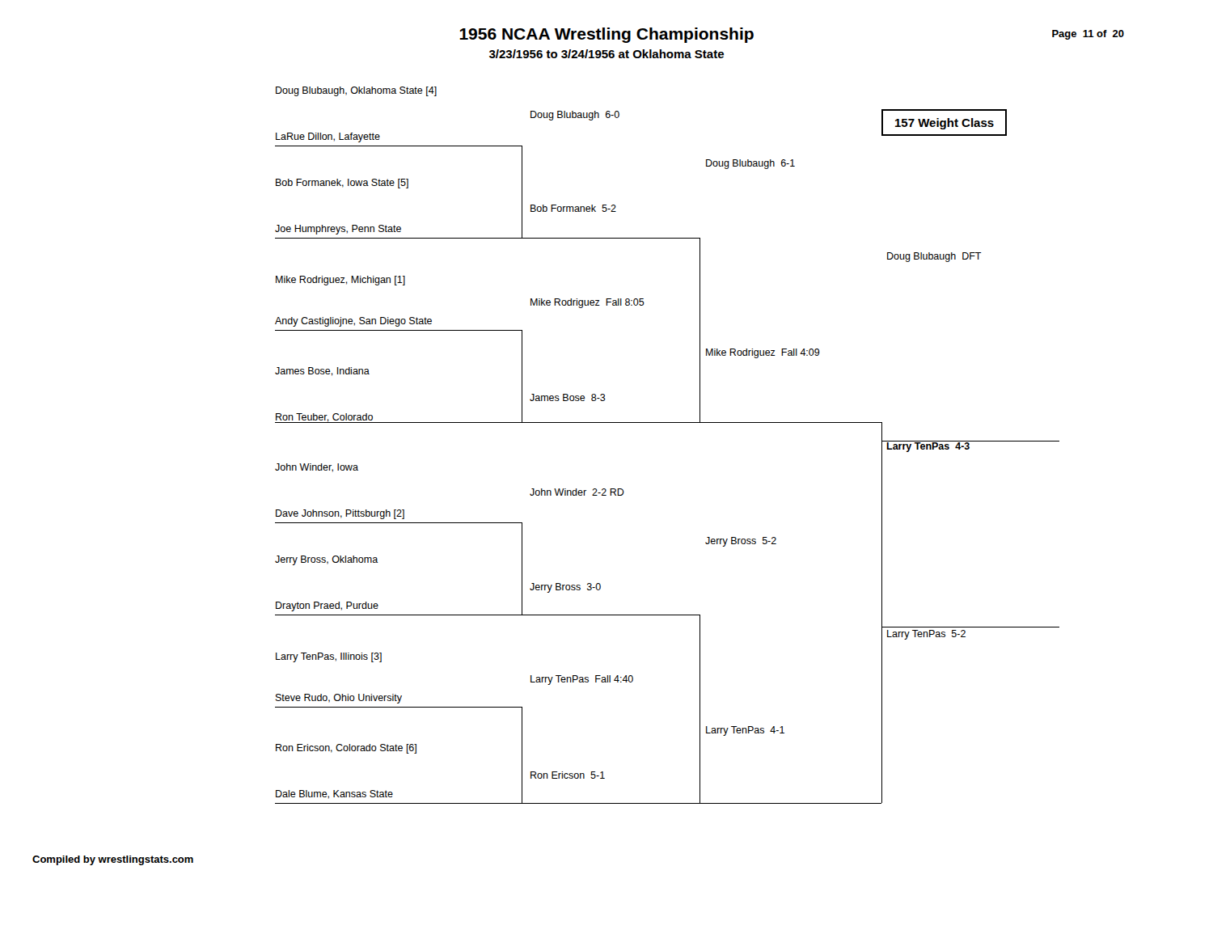Page 11 of 20
1956 NCAA Wrestling Championship
3/23/1956 to 3/24/1956 at Oklahoma State
157 Weight Class
Doug Blubaugh, Oklahoma State [4]
LaRue Dillon, Lafayette
Bob Formanek, Iowa State [5]
Joe Humphreys, Penn State
Mike Rodriguez, Michigan [1]
Andy Castigliojne, San Diego State
James Bose, Indiana
Ron Teuber, Colorado
John Winder, Iowa
Dave Johnson, Pittsburgh [2]
Jerry Bross, Oklahoma
Drayton Praed, Purdue
Larry TenPas, Illinois [3]
Steve Rudo, Ohio University
Ron Ericson, Colorado State [6]
Dale Blume, Kansas State
Doug Blubaugh 6-0
Bob Formanek 5-2
Mike Rodriguez Fall 8:05
James Bose 8-3
John Winder 2-2 RD
Jerry Bross 3-0
Larry TenPas Fall 4:40
Ron Ericson 5-1
Doug Blubaugh 6-1
Mike Rodriguez Fall 4:09
Jerry Bross 5-2
Larry TenPas 4-1
Doug Blubaugh DFT
Larry TenPas 5-2
Larry TenPas 4-3
Compiled by wrestlingstats.com